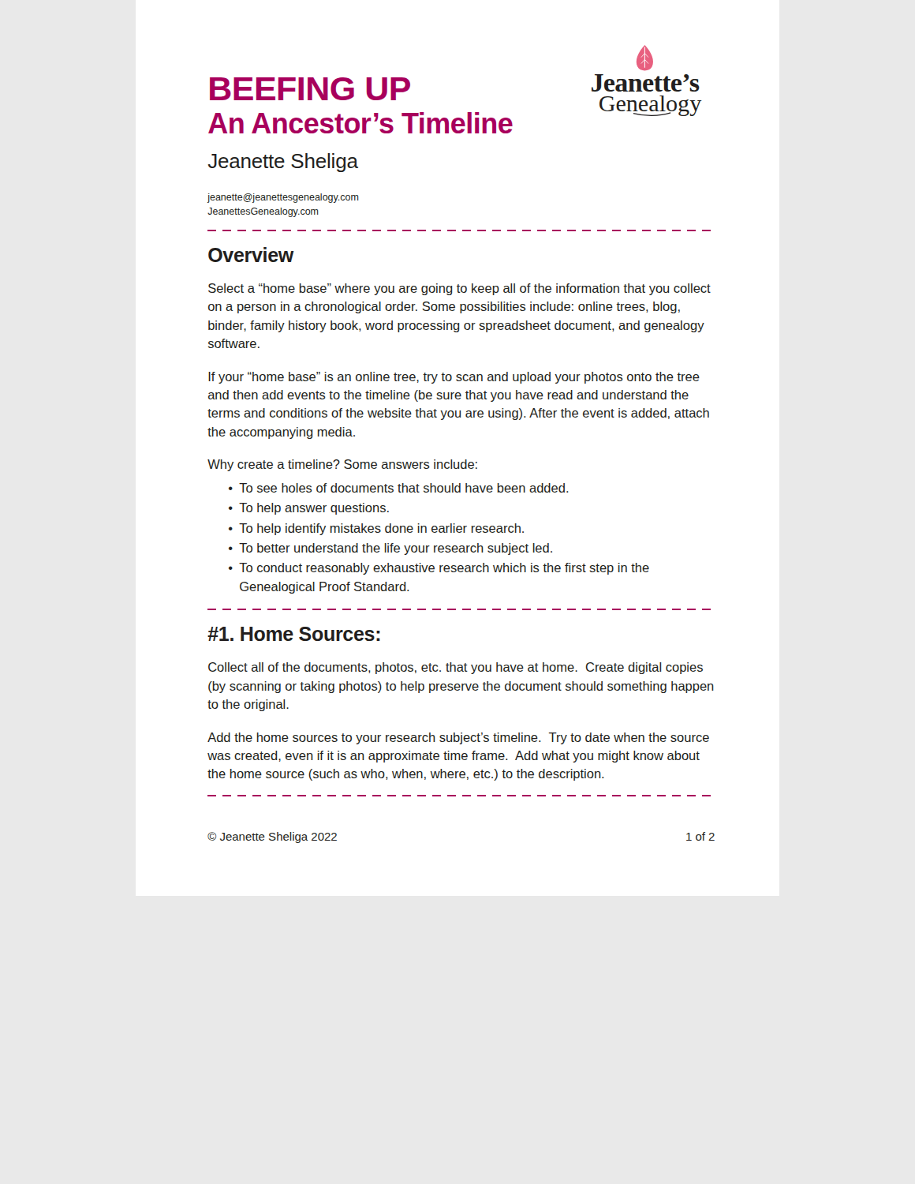Jeanette’s Genealogy
BEEFING UPAn Ancestor’s Timeline
Jeanette Sheliga
jeanette@jeanettesgenealogy.com
JeanettesGenealogy.com
Overview
Select a “home base” where you are going to keep all of the information that you collect on a person in a chronological order. Some possibilities include: online trees, blog, binder, family history book, word processing or spreadsheet document, and genealogy software.
If your “home base” is an online tree, try to scan and upload your photos onto the tree and then add events to the timeline (be sure that you have read and understand the terms and conditions of the website that you are using). After the event is added, attach the accompanying media.
Why create a timeline? Some answers include:
To see holes of documents that should have been added.
To help answer questions.
To help identify mistakes done in earlier research.
To better understand the life your research subject led.
To conduct reasonably exhaustive research which is the first step in the Genealogical Proof Standard.
#1. Home Sources:
Collect all of the documents, photos, etc. that you have at home. Create digital copies (by scanning or taking photos) to help preserve the document should something happen to the original.
Add the home sources to your research subject’s timeline. Try to date when the source was created, even if it is an approximate time frame. Add what you might know about the home source (such as who, when, where, etc.) to the description.
© Jeanette Sheliga 2022 1 of 2